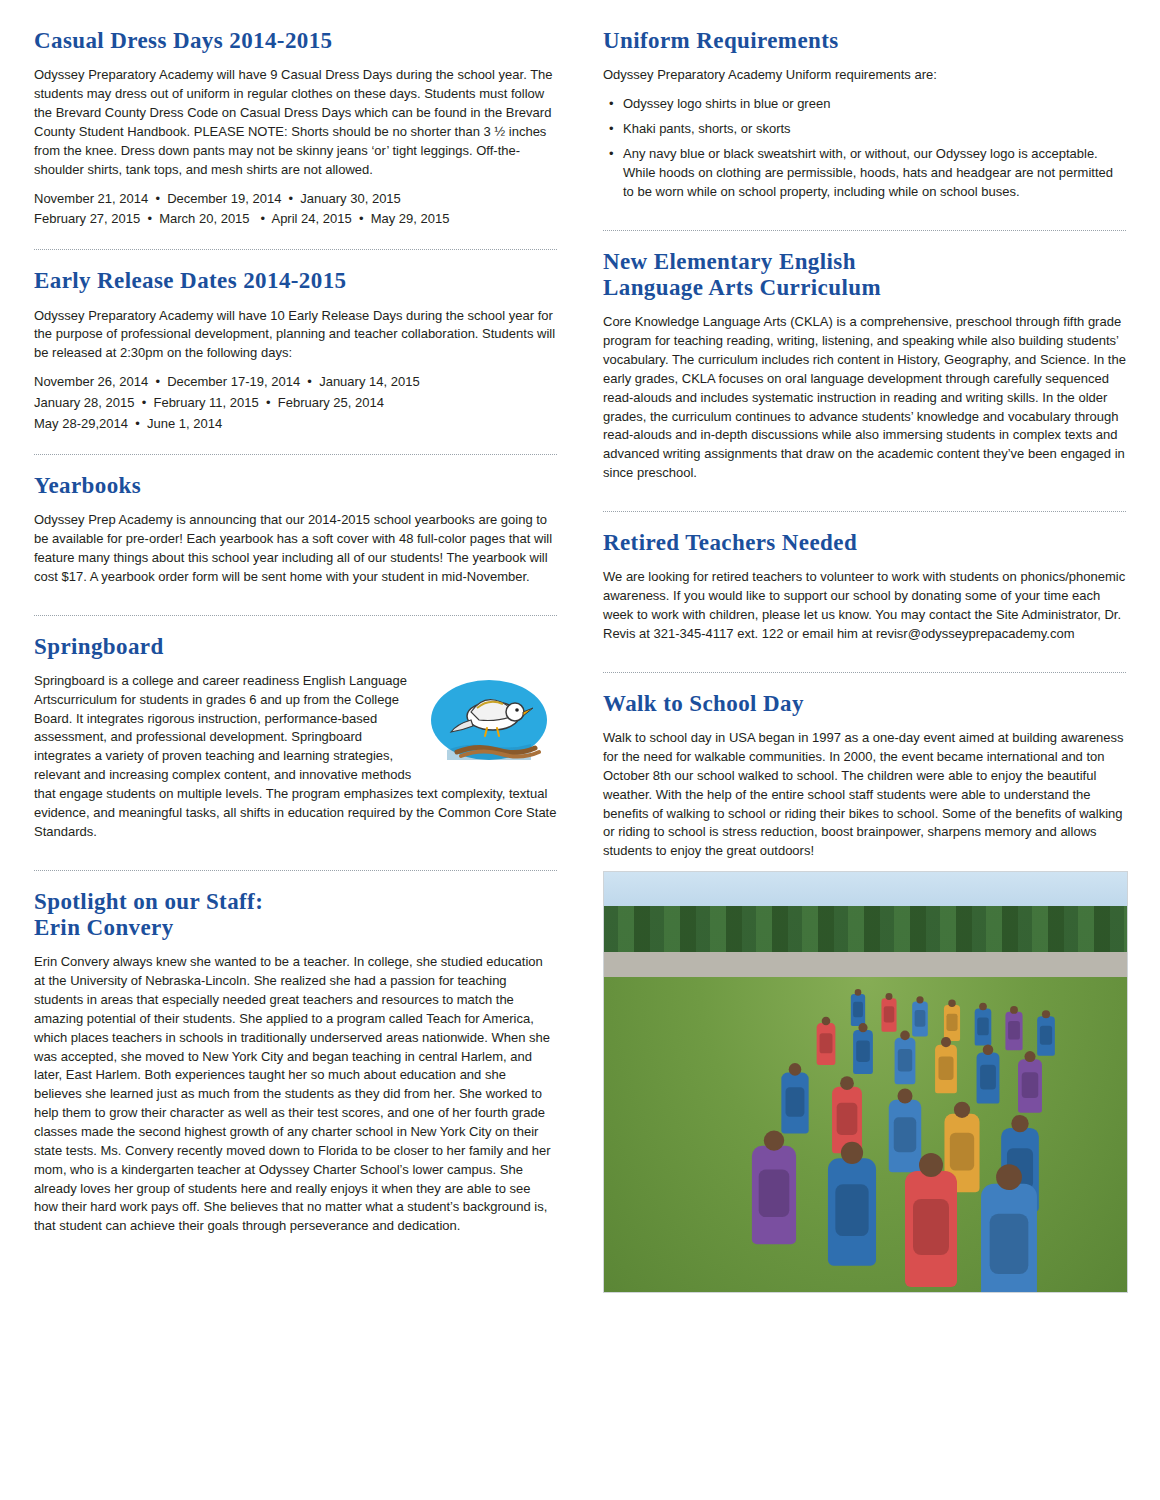Casual Dress Days 2014-2015
Odyssey Preparatory Academy will have 9 Casual Dress Days during the school year. The students may dress out of uniform in regular clothes on these days. Students must follow the Brevard County Dress Code on Casual Dress Days which can be found in the Brevard County Student Handbook. PLEASE NOTE: Shorts should be no shorter than 3 ½ inches from the knee. Dress down pants may not be skinny jeans ‘or’ tight leggings. Off-the-shoulder shirts, tank tops, and mesh shirts are not allowed.
November 21, 2014 • December 19, 2014 • January 30, 2015
February 27, 2015 • March 20, 2015 • April 24, 2015 • May 29, 2015
Early Release Dates 2014-2015
Odyssey Preparatory Academy will have 10 Early Release Days during the school year for the purpose of professional development, planning and teacher collaboration. Students will be released at 2:30pm on the following days:
November 26, 2014 • December 17-19, 2014 • January 14, 2015
January 28, 2015 • February 11, 2015 • February 25, 2014
May 28-29,2014 • June 1, 2014
Yearbooks
Odyssey Prep Academy is announcing that our 2014-2015 school yearbooks are going to be available for pre-order! Each yearbook has a soft cover with 48 full-color pages that will feature many things about this school year including all of our students! The yearbook will cost $17. A yearbook order form will be sent home with your student in mid-November.
Springboard
Springboard is a college and career readiness English Language Artscurriculum for students in grades 6 and up from the College Board. It integrates rigorous instruction, performance-based assessment, and professional development. Springboard integrates a variety of proven teaching and learning strategies, relevant and increasing complex content, and innovative methods that engage students on multiple levels. The program emphasizes text complexity, textual evidence, and meaningful tasks, all shifts in education required by the Common Core State Standards.
Spotlight on our Staff:
Erin Convery
Erin Convery always knew she wanted to be a teacher. In college, she studied education at the University of Nebraska-Lincoln. She realized she had a passion for teaching students in areas that especially needed great teachers and resources to match the amazing potential of their students. She applied to a program called Teach for America, which places teachers in schools in traditionally underserved areas nationwide. When she was accepted, she moved to New York City and began teaching in central Harlem, and later, East Harlem. Both experiences taught her so much about education and she believes she learned just as much from the students as they did from her. She worked to help them to grow their character as well as their test scores, and one of her fourth grade classes made the second highest growth of any charter school in New York City on their state tests. Ms. Convery recently moved down to Florida to be closer to her family and her mom, who is a kindergarten teacher at Odyssey Charter School’s lower campus. She already loves her group of students here and really enjoys it when they are able to see how their hard work pays off. She believes that no matter what a student’s background is, that student can achieve their goals through perseverance and dedication.
Uniform Requirements
Odyssey Preparatory Academy Uniform requirements are:
Odyssey logo shirts in blue or green
Khaki pants, shorts, or skorts
Any navy blue or black sweatshirt with, or without, our Odyssey logo is acceptable. While hoods on clothing are permissible, hoods, hats and headgear are not permitted to be worn while on school property, including while on school buses.
New Elementary English
Language Arts Curriculum
Core Knowledge Language Arts (CKLA) is a comprehensive, preschool through fifth grade program for teaching reading, writing, listening, and speaking while also building students’ vocabulary. The curriculum includes rich content in History, Geography, and Science. In the early grades, CKLA focuses on oral language development through carefully sequenced read-alouds and includes systematic instruction in reading and writing skills. In the older grades, the curriculum continues to advance students’ knowledge and vocabulary through read-alouds and in-depth discussions while also immersing students in complex texts and advanced writing assignments that draw on the academic content they’ve been engaged in since preschool.
Retired Teachers Needed
We are looking for retired teachers to volunteer to work with students on phonics/phonemic awareness. If you would like to support our school by donating some of your time each week to work with children, please let us know. You may contact the Site Administrator, Dr. Revis at 321-345-4117 ext. 122 or email him at revisr@odysseyprepacademy.com
Walk to School Day
Walk to school day in USA began in 1997 as a one-day event aimed at building awareness for the need for walkable communities. In 2000, the event became international and ton October 8th our school walked to school. The children were able to enjoy the beautiful weather. With the help of the entire school staff students were able to understand the benefits of walking to school or riding their bikes to school. Some of the benefits of walking or riding to school is stress reduction, boost brainpower, sharpens memory and allows students to enjoy the great outdoors!
Students walking to school.